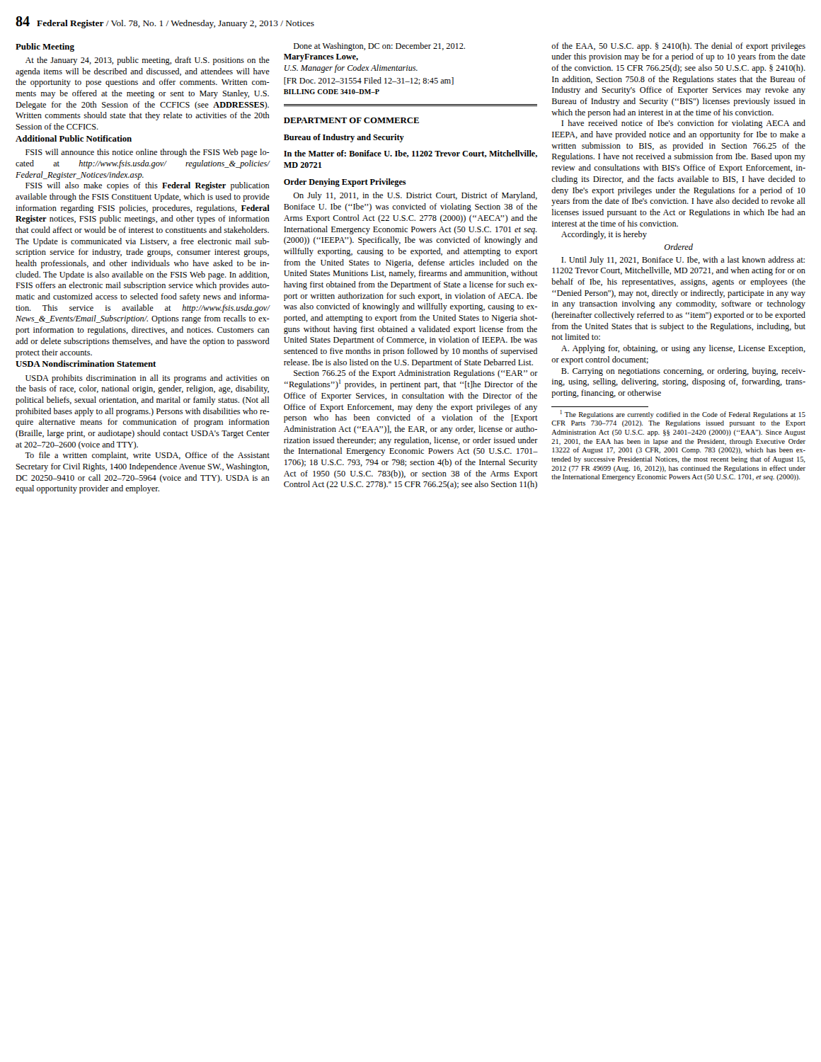84 Federal Register / Vol. 78, No. 1 / Wednesday, January 2, 2013 / Notices
Public Meeting
At the January 24, 2013, public meeting, draft U.S. positions on the agenda items will be described and discussed, and attendees will have the opportunity to pose questions and offer comments. Written comments may be offered at the meeting or sent to Mary Stanley, U.S. Delegate for the 20th Session of the CCFICS (see ADDRESSES). Written comments should state that they relate to activities of the 20th Session of the CCFICS.
Additional Public Notification
FSIS will announce this notice online through the FSIS Web page located at http://www.fsis.usda.gov/ regulations_&_policies/ Federal_Register_Notices/index.asp.
FSIS will also make copies of this Federal Register publication available through the FSIS Constituent Update, which is used to provide information regarding FSIS policies, procedures, regulations, Federal Register notices, FSIS public meetings, and other types of information that could affect or would be of interest to constituents and stakeholders. The Update is communicated via Listserv, a free electronic mail subscription service for industry, trade groups, consumer interest groups, health professionals, and other individuals who have asked to be included. The Update is also available on the FSIS Web page. In addition, FSIS offers an electronic mail subscription service which provides automatic and customized access to selected food safety news and information. This service is available at http://www.fsis.usda.gov/ News_&_Events/Email_Subscription/. Options range from recalls to export information to regulations, directives, and notices. Customers can add or delete subscriptions themselves, and have the option to password protect their accounts.
USDA Nondiscrimination Statement
USDA prohibits discrimination in all its programs and activities on the basis of race, color, national origin, gender, religion, age, disability, political beliefs, sexual orientation, and marital or family status. (Not all prohibited bases apply to all programs.) Persons with disabilities who require alternative means for communication of program information (Braille, large print, or audiotape) should contact USDA's Target Center at 202–720–2600 (voice and TTY).
To file a written complaint, write USDA, Office of the Assistant Secretary for Civil Rights, 1400 Independence Avenue SW., Washington, DC 20250–9410 or call 202–720–5964 (voice and TTY). USDA is an equal opportunity provider and employer.
Done at Washington, DC on: December 21, 2012.
MaryFrances Lowe,
U.S. Manager for Codex Alimentarius.
[FR Doc. 2012–31554 Filed 12–31–12; 8:45 am]
BILLING CODE 3410–DM–P
DEPARTMENT OF COMMERCE
Bureau of Industry and Security
In the Matter of: Boniface U. Ibe, 11202 Trevor Court, Mitchellville, MD 20721
Order Denying Export Privileges
On July 11, 2011, in the U.S. District Court, District of Maryland, Boniface U. Ibe (‘‘Ibe’’) was convicted of violating Section 38 of the Arms Export Control Act (22 U.S.C. 2778 (2000)) (‘‘AECA’’) and the International Emergency Economic Powers Act (50 U.S.C. 1701 et seq. (2000)) (‘‘IEEPA’’). Specifically, Ibe was convicted of knowingly and willfully exporting, causing to be exported, and attempting to export from the United States to Nigeria, defense articles included on the United States Munitions List, namely, firearms and ammunition, without having first obtained from the Department of State a license for such export or written authorization for such export, in violation of AECA. Ibe was also convicted of knowingly and willfully exporting, causing to exported, and attempting to export from the United States to Nigeria shotguns without having first obtained a validated export license from the United States Department of Commerce, in violation of IEEPA. Ibe was sentenced to five months in prison followed by 10 months of supervised release. Ibe is also listed on the U.S. Department of State Debarred List.
Section 766.25 of the Export Administration Regulations (‘‘EAR’’ or ‘‘Regulations’’)1 provides, in pertinent part, that ‘‘[t]he Director of the Office of Exporter Services, in consultation with the Director of the Office of Export Enforcement, may deny the export privileges of any person who has been convicted of a violation of the [Export Administration Act (‘‘EAA’’)], the EAR, or any order, license or authorization issued thereunder; any regulation, license, or order issued under the International Emergency Economic Powers Act (50 U.S.C. 1701–1706); 18 U.S.C. 793, 794 or 798; section 4(b) of the Internal Security Act of 1950 (50 U.S.C. 783(b)), or section 38 of the Arms Export Control Act (22 U.S.C. 2778).'' 15 CFR 766.25(a); see also Section 11(h) of the EAA, 50 U.S.C. app. § 2410(h). The denial of export privileges under this provision may be for a period of up to 10 years from the date of the conviction. 15 CFR 766.25(d); see also 50 U.S.C. app. § 2410(h). In addition, Section 750.8 of the Regulations states that the Bureau of Industry and Security's Office of Exporter Services may revoke any Bureau of Industry and Security (‘‘BIS'') licenses previously issued in which the person had an interest in at the time of his conviction.
I have received notice of Ibe's conviction for violating AECA and IEEPA, and have provided notice and an opportunity for Ibe to make a written submission to BIS, as provided in Section 766.25 of the Regulations. I have not received a submission from Ibe. Based upon my review and consultations with BIS's Office of Export Enforcement, including its Director, and the facts available to BIS, I have decided to deny Ibe's export privileges under the Regulations for a period of 10 years from the date of Ibe's conviction. I have also decided to revoke all licenses issued pursuant to the Act or Regulations in which Ibe had an interest at the time of his conviction.
Accordingly, it is hereby
Ordered
I. Until July 11, 2021, Boniface U. Ibe, with a last known address at: 11202 Trevor Court, Mitchellville, MD 20721, and when acting for or on behalf of Ibe, his representatives, assigns, agents or employees (the ‘‘Denied Person''), may not, directly or indirectly, participate in any way in any transaction involving any commodity, software or technology (hereinafter collectively referred to as ‘‘item'') exported or to be exported from the United States that is subject to the Regulations, including, but not limited to:
A. Applying for, obtaining, or using any license, License Exception, or export control document;
B. Carrying on negotiations concerning, or ordering, buying, receiving, using, selling, delivering, storing, disposing of, forwarding, transporting, financing, or otherwise
1 The Regulations are currently codified in the Code of Federal Regulations at 15 CFR Parts 730–774 (2012). The Regulations issued pursuant to the Export Administration Act (50 U.S.C. app. §§ 2401–2420 (2000)) (‘‘EAA''). Since August 21, 2001, the EAA has been in lapse and the President, through Executive Order 13222 of August 17, 2001 (3 CFR, 2001 Comp. 783 (2002)), which has been extended by successive Presidential Notices, the most recent being that of August 15, 2012 (77 FR 49699 (Aug. 16, 2012)), has continued the Regulations in effect under the International Emergency Economic Powers Act (50 U.S.C. 1701, et seq. (2000)).